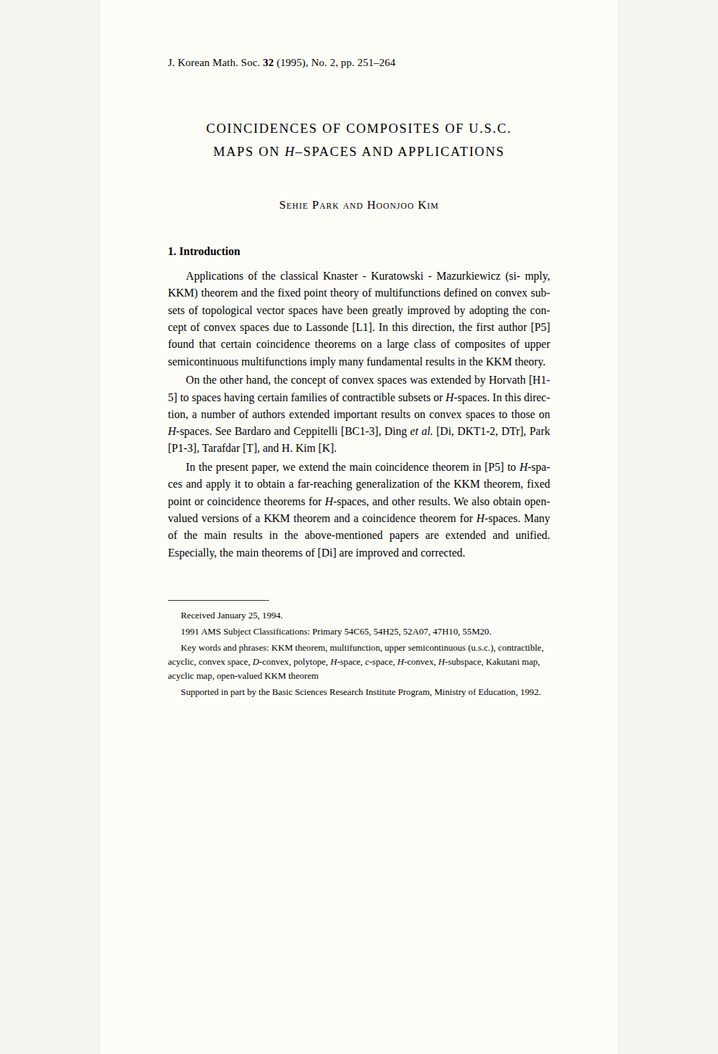J. Korean Math. Soc. 32 (1995), No. 2, pp. 251–264
Coincidences of Composites of U.S.C.
Maps on H–Spaces and Applications
Sehie Park and Hoonjoo Kim
1. Introduction
Applications of the classical Knaster - Kuratowski - Mazurkiewicz (si- mply, KKM) theorem and the fixed point theory of multifunctions defined on convex subsets of topological vector spaces have been greatly improved by adopting the concept of convex spaces due to Lassonde [L1]. In this direction, the first author [P5] found that certain coincidence theorems on a large class of composites of upper semicontinuous multifunctions imply many fundamental results in the KKM theory.
On the other hand, the concept of convex spaces was extended by Horvath [H1-5] to spaces having certain families of contractible subsets or H-spaces. In this direction, a number of authors extended important results on convex spaces to those on H-spaces. See Bardaro and Ceppitelli [BC1-3], Ding et al. [Di, DKT1-2, DTr], Park [P1-3], Tarafdar [T], and H. Kim [K].
In the present paper, we extend the main coincidence theorem in [P5] to H-spaces and apply it to obtain a far-reaching generalization of the KKM theorem, fixed point or coincidence theorems for H-spaces, and other results. We also obtain open-valued versions of a KKM theorem and a coincidence theorem for H-spaces. Many of the main results in the above-mentioned papers are extended and unified. Especially, the main theorems of [Di] are improved and corrected.
Received January 25, 1994.
1991 AMS Subject Classifications: Primary 54C65, 54H25, 52A07, 47H10, 55M20.
Key words and phrases: KKM theorem, multifunction, upper semicontinuous (u.s.c.), contractible, acyclic, convex space, D-convex, polytope, H-space, c-space, H-convex, H-subspace, Kakutani map, acyclic map, open-valued KKM theorem
Supported in part by the Basic Sciences Research Institute Program, Ministry of Education, 1992.